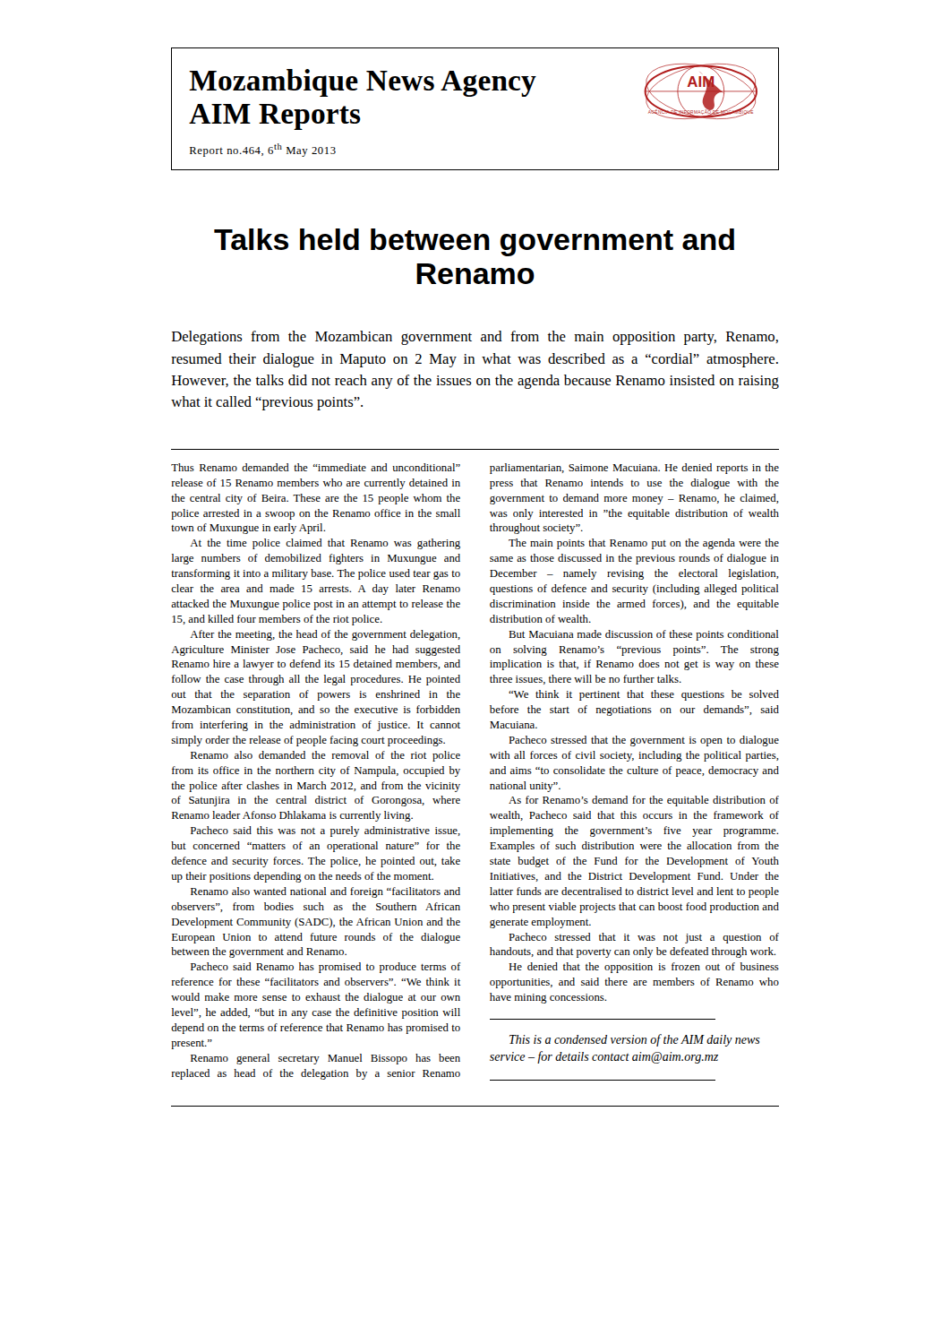Mozambique News Agency
AIM Reports
Report no.464, 6th May 2013
AIM AGÊNCIA DE INFORMAÇÃO DE MOÇAMBIQUE
Talks held between government and Renamo
Delegations from the Mozambican government and from the main opposition party, Renamo, resumed their dialogue in Maputo on 2 May in what was described as a “cordial” atmosphere. However, the talks did not reach any of the issues on the agenda because Renamo insisted on raising what it called “previous points”.
Thus Renamo demanded the “immediate and unconditional” release of 15 Renamo members who are currently detained in the central city of Beira. These are the 15 people whom the police arrested in a swoop on the Renamo office in the small town of Muxungue in early April.
At the time police claimed that Renamo was gathering large numbers of demobilized fighters in Muxungue and transforming it into a military base. The police used tear gas to clear the area and made 15 arrests. A day later Renamo attacked the Muxungue police post in an attempt to release the 15, and killed four members of the riot police.
After the meeting, the head of the government delegation, Agriculture Minister Jose Pacheco, said he had suggested Renamo hire a lawyer to defend its 15 detained members, and follow the case through all the legal procedures. He pointed out that the separation of powers is enshrined in the Mozambican constitution, and so the executive is forbidden from interfering in the administration of justice. It cannot simply order the release of people facing court proceedings.
Renamo also demanded the removal of the riot police from its office in the northern city of Nampula, occupied by the police after clashes in March 2012, and from the vicinity of Satunjira in the central district of Gorongosa, where Renamo leader Afonso Dhlakama is currently living.
Pacheco said this was not a purely administrative issue, but concerned “matters of an operational nature” for the defence and security forces. The police, he pointed out, take up their positions depending on the needs of the moment.
Renamo also wanted national and foreign “facilitators and observers”, from bodies such as the Southern African Development Community (SADC), the African Union and the European Union to attend future rounds of the dialogue between the government and Renamo.
Pacheco said Renamo has promised to produce terms of reference for these “facilitators and observers”. “We think it would make more sense to exhaust the dialogue at our own level”, he added, “but in any case the definitive position will depend on the terms of reference that Renamo has promised to present.”
Renamo general secretary Manuel Bissopo has been replaced as head of the delegation by a senior Renamo parliamentarian, Saimone Macuiana. He denied reports in the press that Renamo intends to use the dialogue with the government to demand more money – Renamo, he claimed, was only interested in ”the equitable distribution of wealth throughout society”.
The main points that Renamo put on the agenda were the same as those discussed in the previous rounds of dialogue in December – namely revising the electoral legislation, questions of defence and security (including alleged political discrimination inside the armed forces), and the equitable distribution of wealth.
But Macuiana made discussion of these points conditional on solving Renamo’s “previous points”. The strong implication is that, if Renamo does not get is way on these three issues, there will be no further talks.
“We think it pertinent that these questions be solved before the start of negotiations on our demands”, said Macuiana.
Pacheco stressed that the government is open to dialogue with all forces of civil society, including the political parties, and aims “to consolidate the culture of peace, democracy and national unity”.
As for Renamo’s demand for the equitable distribution of wealth, Pacheco said that this occurs in the framework of implementing the government’s five year programme. Examples of such distribution were the allocation from the state budget of the Fund for the Development of Youth Initiatives, and the District Development Fund. Under the latter funds are decentralised to district level and lent to people who present viable projects that can boost food production and generate employment.
Pacheco stressed that it was not just a question of handouts, and that poverty can only be defeated through work.
He denied that the opposition is frozen out of business opportunities, and said there are members of Renamo who have mining concessions.
This is a condensed version of the AIM daily news service – for details contact aim@aim.org.mz